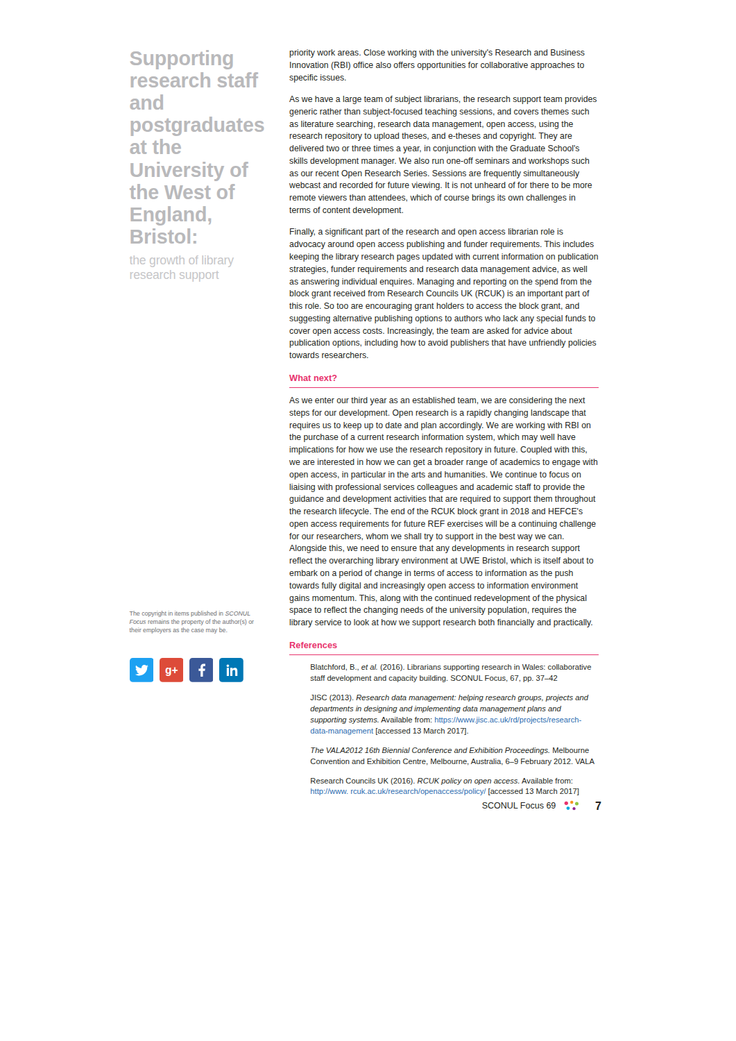Supporting research staff and postgraduates at the University of the West of England, Bristol: the growth of library research support
The copyright in items published in SCONUL Focus remains the property of the author(s) or their employers as the case may be.
g+
priority work areas. Close working with the university's Research and Business Innovation (RBI) office also offers opportunities for collaborative approaches to specific issues.
As we have a large team of subject librarians, the research support team provides generic rather than subject-focused teaching sessions, and covers themes such as literature searching, research data management, open access, using the research repository to upload theses, and e-theses and copyright. They are delivered two or three times a year, in conjunction with the Graduate School's skills development manager. We also run one-off seminars and workshops such as our recent Open Research Series. Sessions are frequently simultaneously webcast and recorded for future viewing. It is not unheard of for there to be more remote viewers than attendees, which of course brings its own challenges in terms of content development.
Finally, a significant part of the research and open access librarian role is advocacy around open access publishing and funder requirements. This includes keeping the library research pages updated with current information on publication strategies, funder requirements and research data management advice, as well as answering individual enquires. Managing and reporting on the spend from the block grant received from Research Councils UK (RCUK) is an important part of this role. So too are encouraging grant holders to access the block grant, and suggesting alternative publishing options to authors who lack any special funds to cover open access costs. Increasingly, the team are asked for advice about publication options, including how to avoid publishers that have unfriendly policies towards researchers.
What next?
As we enter our third year as an established team, we are considering the next steps for our development. Open research is a rapidly changing landscape that requires us to keep up to date and plan accordingly. We are working with RBI on the purchase of a current research information system, which may well have implications for how we use the research repository in future. Coupled with this, we are interested in how we can get a broader range of academics to engage with open access, in particular in the arts and humanities. We continue to focus on liaising with professional services colleagues and academic staff to provide the guidance and development activities that are required to support them throughout the research lifecycle. The end of the RCUK block grant in 2018 and HEFCE's open access requirements for future REF exercises will be a continuing challenge for our researchers, whom we shall try to support in the best way we can. Alongside this, we need to ensure that any developments in research support reflect the overarching library environment at UWE Bristol, which is itself about to embark on a period of change in terms of access to information as the push towards fully digital and increasingly open access to information environment gains momentum. This, along with the continued redevelopment of the physical space to reflect the changing needs of the university population, requires the library service to look at how we support research both financially and practically.
References
Blatchford, B., et al. (2016). Librarians supporting research in Wales: collaborative staff development and capacity building. SCONUL Focus, 67, pp. 37–42
JISC (2013). Research data management: helping research groups, projects and departments in designing and implementing data management plans and supporting systems. Available from: https://www.jisc.ac.uk/rd/projects/research-data-management [accessed 13 March 2017].
The VALA2012 16th Biennial Conference and Exhibition Proceedings. Melbourne Convention and Exhibition Centre, Melbourne, Australia, 6–9 February 2012. VALA
Research Councils UK (2016). RCUK policy on open access. Available from: http://www. rcuk.ac.uk/research/openaccess/policy/ [accessed 13 March 2017]
SCONUL Focus 69 7